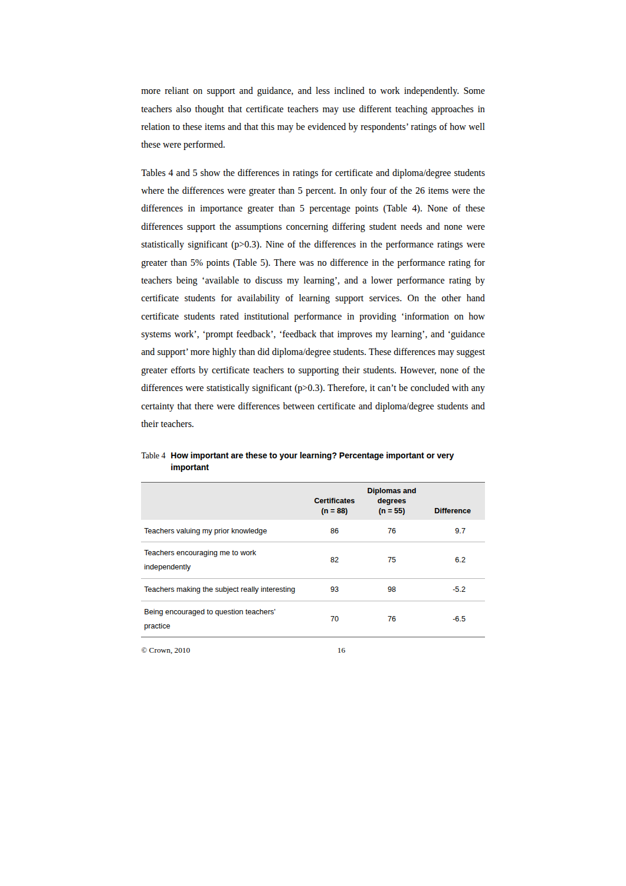more reliant on support and guidance, and less inclined to work independently. Some teachers also thought that certificate teachers may use different teaching approaches in relation to these items and that this may be evidenced by respondents’ ratings of how well these were performed.
Tables 4 and 5 show the differences in ratings for certificate and diploma/degree students where the differences were greater than 5 percent. In only four of the 26 items were the differences in importance greater than 5 percentage points (Table 4). None of these differences support the assumptions concerning differing student needs and none were statistically significant (p>0.3). Nine of the differences in the performance ratings were greater than 5% points (Table 5). There was no difference in the performance rating for teachers being ‘available to discuss my learning’, and a lower performance rating by certificate students for availability of learning support services. On the other hand certificate students rated institutional performance in providing ‘information on how systems work’, ‘prompt feedback’, ‘feedback that improves my learning’, and ‘guidance and support’ more highly than did diploma/degree students. These differences may suggest greater efforts by certificate teachers to supporting their students. However, none of the differences were statistically significant (p>0.3). Therefore, it can’t be concluded with any certainty that there were differences between certificate and diploma/degree students and their teachers.
Table 4 How important are these to your learning? Percentage important or very important
| | Certificates (n = 88) | Diplomas and degrees (n = 55) | Difference |
| --- | --- | --- | --- |
| Teachers valuing my prior knowledge | 86 | 76 | 9.7 |
| Teachers encouraging me to work independently | 82 | 75 | 6.2 |
| Teachers making the subject really interesting | 93 | 98 | -5.2 |
| Being encouraged to question teachers' practice | 70 | 76 | -6.5 |
© Crown, 2010 16